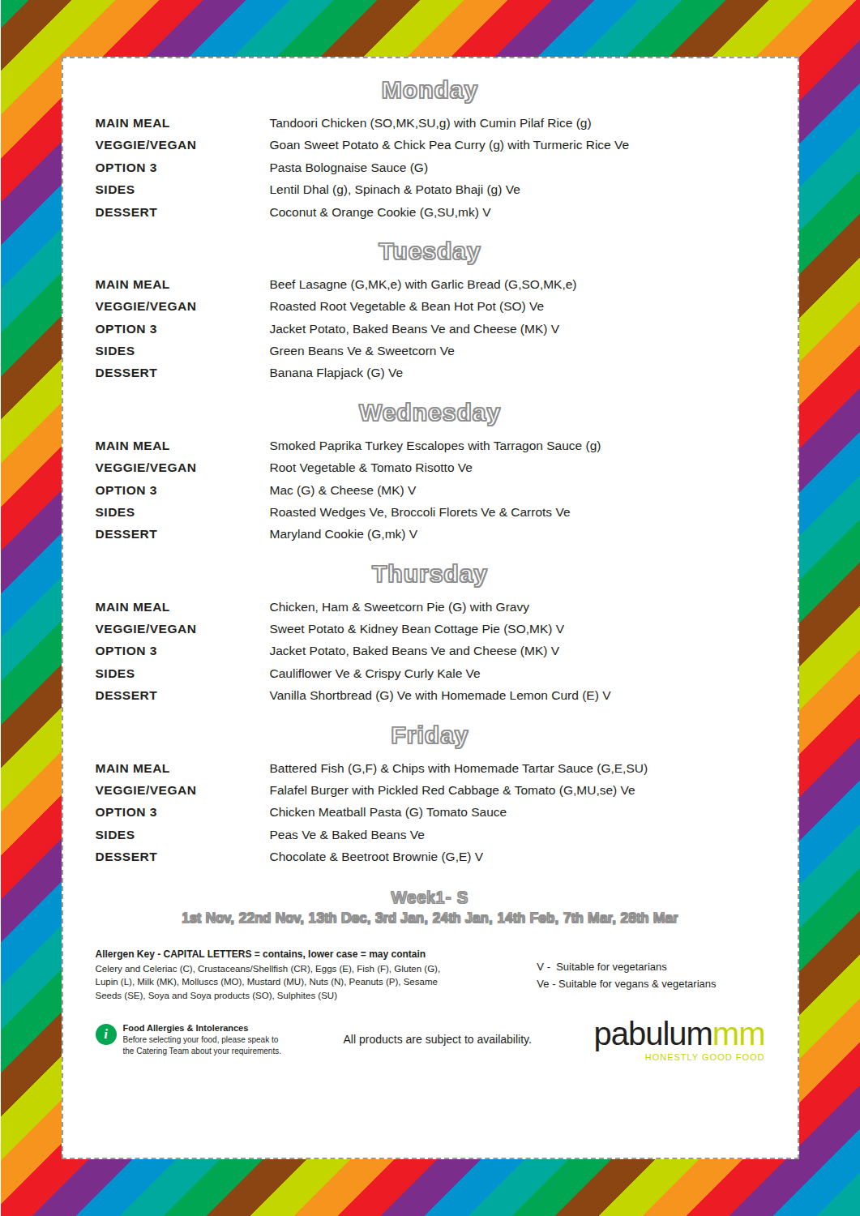Monday
| Main Meal | Tandoori Chicken (SO,MK,SU,g) with Cumin Pilaf Rice (g) |
| Veggie/Vegan | Goan Sweet Potato & Chick Pea Curry (g) with Turmeric Rice Ve |
| Option 3 | Pasta Bolognaise Sauce (G) |
| Sides | Lentil Dhal (g), Spinach & Potato Bhaji (g) Ve |
| Dessert | Coconut & Orange Cookie (G,SU,mk) V |
Tuesday
| Main Meal | Beef Lasagne (G,MK,e) with Garlic Bread (G,SO,MK,e) |
| Veggie/Vegan | Roasted Root Vegetable & Bean Hot Pot (SO) Ve |
| Option 3 | Jacket Potato, Baked Beans Ve and Cheese (MK) V |
| Sides | Green Beans Ve & Sweetcorn Ve |
| Dessert | Banana Flapjack (G) Ve |
Wednesday
| Main Meal | Smoked Paprika Turkey Escalopes with Tarragon Sauce (g) |
| Veggie/Vegan | Root Vegetable & Tomato Risotto Ve |
| Option 3 | Mac (G) & Cheese (MK) V |
| Sides | Roasted Wedges Ve, Broccoli Florets Ve & Carrots Ve |
| Dessert | Maryland Cookie (G,mk) V |
Thursday
| Main Meal | Chicken, Ham & Sweetcorn Pie (G) with Gravy |
| Veggie/Vegan | Sweet Potato & Kidney Bean Cottage Pie (SO,MK) V |
| Option 3 | Jacket Potato, Baked Beans Ve and Cheese (MK) V |
| Sides | Cauliflower Ve & Crispy Curly Kale Ve |
| Dessert | Vanilla Shortbread (G) Ve with Homemade Lemon Curd (E) V |
Friday
| Main Meal | Battered Fish (G,F) & Chips with Homemade Tartar Sauce (G,E,SU) |
| Veggie/Vegan | Falafel Burger with Pickled Red Cabbage & Tomato (G,MU,se) Ve |
| Option 3 | Chicken Meatball Pasta (G) Tomato Sauce |
| Sides | Peas Ve & Baked Beans Ve |
| Dessert | Chocolate & Beetroot Brownie (G,E) V |
Week1- S 1st Nov, 22nd Nov, 13th Dec, 3rd Jan, 24th Jan, 14th Feb, 7th Mar, 28th Mar
Allergen Key - CAPITAL LETTERS = contains, lower case = may contain
Celery and Celeriac (C), Crustaceans/Shellfish (CR), Eggs (E), Fish (F), Gluten (G),
Lupin (L), Milk (MK), Molluscs (MO), Mustard (MU), Nuts (N), Peanuts (P), Sesame
Seeds (SE), Soya and Soya products (SO), Sulphites (SU)
V - Suitable for vegetarians
Ve - Suitable for vegans & vegetarians
i
Food Allergies & Intolerances
Before selecting your food, please speak to
the Catering Team about your requirements.
All products are subject to availability.
pabulum mm
HONESTLY GOOD FOOD